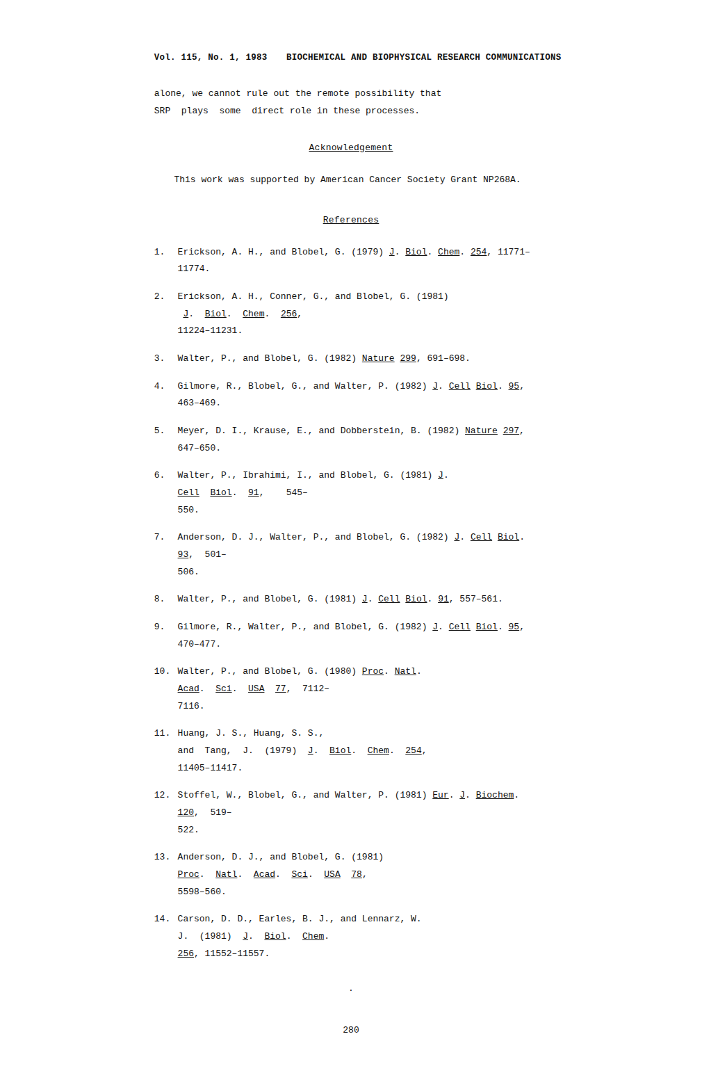Vol. 115, No. 1, 1983 BIOCHEMICAL AND BIOPHYSICAL RESEARCH COMMUNICATIONS
alone, we cannot rule out the remote possibility that SRP plays some direct role in these processes.
Acknowledgement
This work was supported by American Cancer Society Grant NP268A.
References
1. Erickson, A. H., and Blobel, G. (1979) J. Biol. Chem. 254, 11771–11774.
2. Erickson, A. H., Conner, G., and Blobel, G. (1981) J. Biol. Chem. 256,
11224–11231.
3. Walter, P., and Blobel, G. (1982) Nature 299, 691–698.
4. Gilmore, R., Blobel, G., and Walter, P. (1982) J. Cell Biol. 95, 463–469.
5. Meyer, D. I., Krause, E., and Dobberstein, B. (1982) Nature 297, 647–650.
6. Walter, P., Ibrahimi, I., and Blobel, G. (1981) J. Cell Biol. 91, 545–
550.
7. Anderson, D. J., Walter, P., and Blobel, G. (1982) J. Cell Biol. 93, 501–
506.
8. Walter, P., and Blobel, G. (1981) J. Cell Biol. 91, 557–561.
9. Gilmore, R., Walter, P., and Blobel, G. (1982) J. Cell Biol. 95, 470–477.
10. Walter, P., and Blobel, G. (1980) Proc. Natl. Acad. Sci. USA 77, 7112–
7116.
11. Huang, J. S., Huang, S. S., and Tang, J. (1979) J. Biol. Chem. 254,
11405–11417.
12. Stoffel, W., Blobel, G., and Walter, P. (1981) Eur. J. Biochem. 120, 519–
522.
13. Anderson, D. J., and Blobel, G. (1981) Proc. Natl. Acad. Sci. USA 78,
5598–560.
14. Carson, D. D., Earles, B. J., and Lennarz, W. J. (1981) J. Biol. Chem.
256, 11552–11557.
.
280